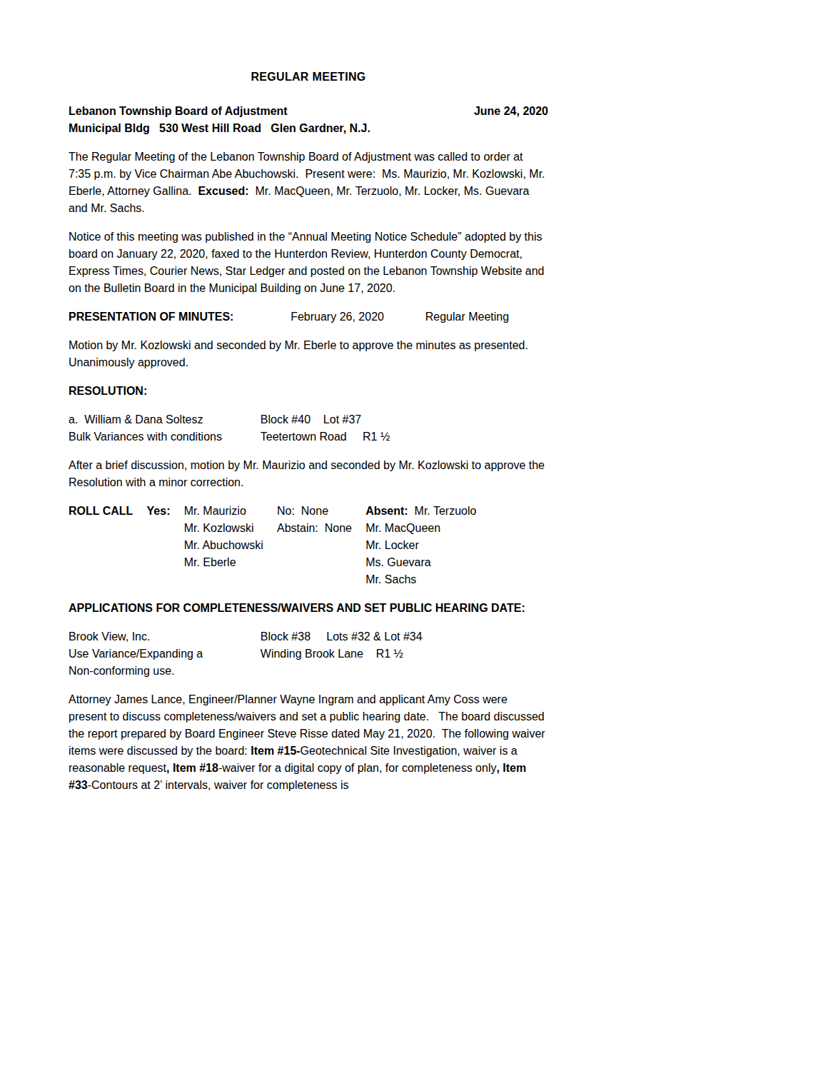REGULAR MEETING
Lebanon Township Board of Adjustment June 24, 2020
Municipal Bldg 530 West Hill Road Glen Gardner, N.J.
The Regular Meeting of the Lebanon Township Board of Adjustment was called to order at 7:35 p.m. by Vice Chairman Abe Abuchowski. Present were: Ms. Maurizio, Mr. Kozlowski, Mr. Eberle, Attorney Gallina. Excused: Mr. MacQueen, Mr. Terzuolo, Mr. Locker, Ms. Guevara and Mr. Sachs.
Notice of this meeting was published in the “Annual Meeting Notice Schedule” adopted by this board on January 22, 2020, faxed to the Hunterdon Review, Hunterdon County Democrat, Express Times, Courier News, Star Ledger and posted on the Lebanon Township Website and on the Bulletin Board in the Municipal Building on June 17, 2020.
| PRESENTATION OF MINUTES: | February 26, 2020 | Regular Meeting |
Motion by Mr. Kozlowski and seconded by Mr. Eberle to approve the minutes as presented. Unanimously approved.
RESOLUTION:
| a. William & Dana Soltesz | Block #40 Lot #37 |
| Bulk Variances with conditions | Teetertown Road R1 ½ |
After a brief discussion, motion by Mr. Maurizio and seconded by Mr. Kozlowski to approve the Resolution with a minor correction.
| ROLL CALL | Yes: | Mr. Maurizio | No: None | Absent: Mr. Terzuolo |
| | | Mr. Kozlowski | Abstain: None | Mr. MacQueen |
| | | Mr. Abuchowski | | Mr. Locker |
| | | Mr. Eberle | | Ms. Guevara |
| | | | | Mr. Sachs |
APPLICATIONS FOR COMPLETENESS/WAIVERS AND SET PUBLIC HEARING DATE:
| Brook View, Inc. | Block #38 Lots #32 & Lot #34 |
| Use Variance/Expanding a | Winding Brook Lane R1 ½ |
| Non-conforming use. | |
Attorney James Lance, Engineer/Planner Wayne Ingram and applicant Amy Coss were present to discuss completeness/waivers and set a public hearing date. The board discussed the report prepared by Board Engineer Steve Risse dated May 21, 2020. The following waiver items were discussed by the board: Item #15-Geotechnical Site Investigation, waiver is a reasonable request, Item #18-waiver for a digital copy of plan, for completeness only, Item #33-Contours at 2’ intervals, waiver for completeness is